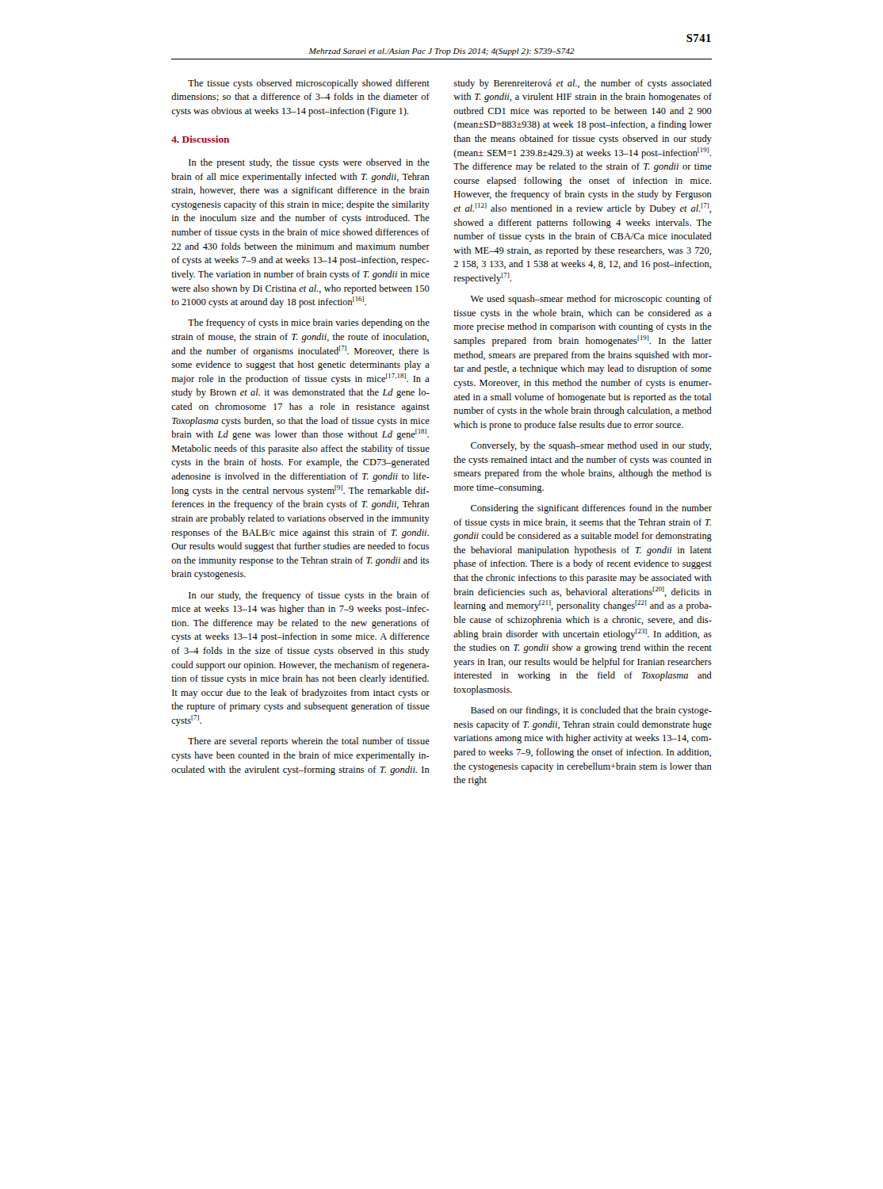S741
Mehrzad Saraei et al./Asian Pac J Trop Dis 2014; 4(Suppl 2): S739–S742
The tissue cysts observed microscopically showed different dimensions; so that a difference of 3–4 folds in the diameter of cysts was obvious at weeks 13–14 post–infection (Figure 1).
4. Discussion
In the present study, the tissue cysts were observed in the brain of all mice experimentally infected with T. gondii, Tehran strain, however, there was a significant difference in the brain cystogenesis capacity of this strain in mice; despite the similarity in the inoculum size and the number of cysts introduced. The number of tissue cysts in the brain of mice showed differences of 22 and 430 folds between the minimum and maximum number of cysts at weeks 7–9 and at weeks 13–14 post–infection, respectively. The variation in number of brain cysts of T. gondii in mice were also shown by Di Cristina et al., who reported between 150 to 21000 cysts at around day 18 post infection[16].
The frequency of cysts in mice brain varies depending on the strain of mouse, the strain of T. gondii, the route of inoculation, and the number of organisms inoculated[7]. Moreover, there is some evidence to suggest that host genetic determinants play a major role in the production of tissue cysts in mice[17,18]. In a study by Brown et al. it was demonstrated that the Ld gene located on chromosome 17 has a role in resistance against Toxoplasma cysts burden, so that the load of tissue cysts in mice brain with Ld gene was lower than those without Ld gene[18]. Metabolic needs of this parasite also affect the stability of tissue cysts in the brain of hosts. For example, the CD73–generated adenosine is involved in the differentiation of T. gondii to lifelong cysts in the central nervous system[9]. The remarkable differences in the frequency of the brain cysts of T. gondii, Tehran strain are probably related to variations observed in the immunity responses of the BALB/c mice against this strain of T. gondii. Our results would suggest that further studies are needed to focus on the immunity response to the Tehran strain of T. gondii and its brain cystogenesis.
In our study, the frequency of tissue cysts in the brain of mice at weeks 13–14 was higher than in 7–9 weeks post–infection. The difference may be related to the new generations of cysts at weeks 13–14 post–infection in some mice. A difference of 3–4 folds in the size of tissue cysts observed in this study could support our opinion. However, the mechanism of regeneration of tissue cysts in mice brain has not been clearly identified. It may occur due to the leak of bradyzoites from intact cysts or the rupture of primary cysts and subsequent generation of tissue cysts[7].
There are several reports wherein the total number of tissue cysts have been counted in the brain of mice experimentally inoculated with the avirulent cyst–forming strains of T. gondii. In study by Berenreiterová et al., the number of cysts associated with T. gondii, a virulent HIF strain in the brain homogenates of outbred CD1 mice was reported to be between 140 and 2 900 (mean±SD=883±938) at week 18 post–infection, a finding lower than the means obtained for tissue cysts observed in our study (mean± SEM=1 239.8±429.3) at weeks 13–14 post–infection[19]. The difference may be related to the strain of T. gondii or time course elapsed following the onset of infection in mice. However, the frequency of brain cysts in the study by Ferguson et al.[12] also mentioned in a review article by Dubey et al.[7], showed a different patterns following 4 weeks intervals. The number of tissue cysts in the brain of CBA/Ca mice inoculated with ME–49 strain, as reported by these researchers, was 3 720, 2 158, 3 133, and 1 538 at weeks 4, 8, 12, and 16 post–infection, respectively[7].
We used squash–smear method for microscopic counting of tissue cysts in the whole brain, which can be considered as a more precise method in comparison with counting of cysts in the samples prepared from brain homogenates[19]. In the latter method, smears are prepared from the brains squished with mortar and pestle, a technique which may lead to disruption of some cysts. Moreover, in this method the number of cysts is enumerated in a small volume of homogenate but is reported as the total number of cysts in the whole brain through calculation, a method which is prone to produce false results due to error source.
Conversely, by the squash–smear method used in our study, the cysts remained intact and the number of cysts was counted in smears prepared from the whole brains, although the method is more time–consuming.
Considering the significant differences found in the number of tissue cysts in mice brain, it seems that the Tehran strain of T. gondii could be considered as a suitable model for demonstrating the behavioral manipulation hypothesis of T. gondii in latent phase of infection. There is a body of recent evidence to suggest that the chronic infections to this parasite may be associated with brain deficiencies such as, behavioral alterations[20], deficits in learning and memory[21], personality changes[22] and as a probable cause of schizophrenia which is a chronic, severe, and disabling brain disorder with uncertain etiology[23]. In addition, as the studies on T. gondii show a growing trend within the recent years in Iran, our results would be helpful for Iranian researchers interested in working in the field of Toxoplasma and toxoplasmosis.
Based on our findings, it is concluded that the brain cystogenesis capacity of T. gondii, Tehran strain could demonstrate huge variations among mice with higher activity at weeks 13–14, compared to weeks 7–9, following the onset of infection. In addition, the cystogenesis capacity in cerebellum+brain stem is lower than the right